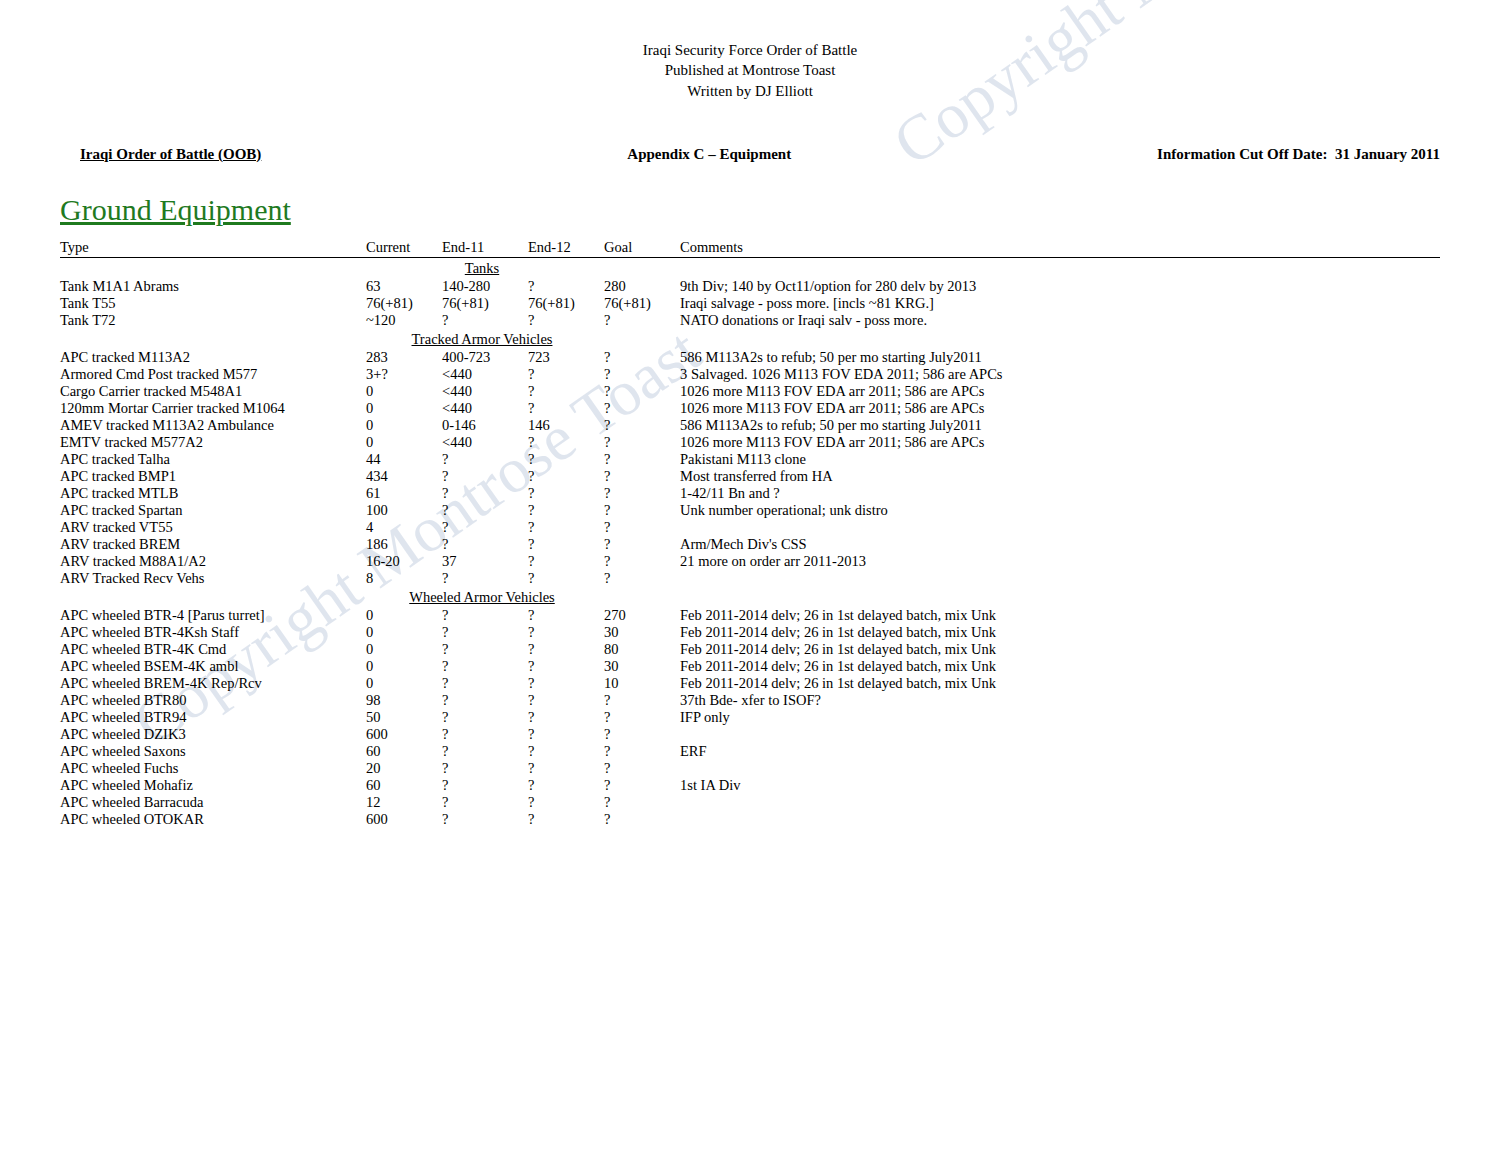Copyright Montrose Toast Copyright Montrose Toast
Iraqi Security Force Order of Battle
Published at Montrose Toast
Written by DJ Elliott
Iraqi Order of Battle (OOB) Appendix C – Equipment Information Cut Off Date: 31 January 2011
Ground Equipment
| Type | Current | End-11 | End-12 | Goal | Comments |
| --- | --- | --- | --- | --- | --- |
| | Tanks | | |
| Tank M1A1 Abrams | 63 | 140-280 | ? | 280 | 9th Div; 140 by Oct11/option for 280 delv by 2013 |
| Tank T55 | 76(+81) | 76(+81) | 76(+81) | 76(+81) | Iraqi salvage - poss more. [incls ~81 KRG.] |
| Tank T72 | ~120 | ? | ? | ? | NATO donations or Iraqi salv - poss more. |
| | Tracked Armor Vehicles | | |
| APC tracked M113A2 | 283 | 400-723 | 723 | ? | 586 M113A2s to refub; 50 per mo starting July2011 |
| Armored Cmd Post tracked M577 | 3+? | <440 | ? | ? | 3 Salvaged. 1026 M113 FOV EDA 2011; 586 are APCs |
| Cargo Carrier tracked M548A1 | 0 | <440 | ? | ? | 1026 more M113 FOV EDA arr 2011; 586 are APCs |
| 120mm Mortar Carrier tracked M1064 | 0 | <440 | ? | ? | 1026 more M113 FOV EDA arr 2011; 586 are APCs |
| AMEV tracked M113A2 Ambulance | 0 | 0-146 | 146 | ? | 586 M113A2s to refub; 50 per mo starting July2011 |
| EMTV tracked M577A2 | 0 | <440 | ? | ? | 1026 more M113 FOV EDA arr 2011; 586 are APCs |
| APC tracked Talha | 44 | ? | ? | ? | Pakistani M113 clone |
| APC tracked BMP1 | 434 | ? | ? | ? | Most transferred from HA |
| APC tracked MTLB | 61 | ? | ? | ? | 1-42/11 Bn and ? |
| APC tracked Spartan | 100 | ? | ? | ? | Unk number operational; unk distro |
| ARV tracked VT55 | 4 | ? | ? | ? | |
| ARV tracked BREM | 186 | ? | ? | ? | Arm/Mech Div's CSS |
| ARV tracked M88A1/A2 | 16-20 | 37 | ? | ? | 21 more on order arr 2011-2013 |
| ARV Tracked Recv Vehs | 8 | ? | ? | ? | |
| | Wheeled Armor Vehicles | | |
| APC wheeled BTR-4 [Parus turret] | 0 | ? | ? | 270 | Feb 2011-2014 delv; 26 in 1st delayed batch, mix Unk |
| APC wheeled BTR-4Ksh Staff | 0 | ? | ? | 30 | Feb 2011-2014 delv; 26 in 1st delayed batch, mix Unk |
| APC wheeled BTR-4K Cmd | 0 | ? | ? | 80 | Feb 2011-2014 delv; 26 in 1st delayed batch, mix Unk |
| APC wheeled BSEM-4K ambl | 0 | ? | ? | 30 | Feb 2011-2014 delv; 26 in 1st delayed batch, mix Unk |
| APC wheeled BREM-4K Rep/Rcv | 0 | ? | ? | 10 | Feb 2011-2014 delv; 26 in 1st delayed batch, mix Unk |
| APC wheeled BTR80 | 98 | ? | ? | ? | 37th Bde- xfer to ISOF? |
| APC wheeled BTR94 | 50 | ? | ? | ? | IFP only |
| APC wheeled DZIK3 | 600 | ? | ? | ? | |
| APC wheeled Saxons | 60 | ? | ? | ? | ERF |
| APC wheeled Fuchs | 20 | ? | ? | ? | |
| APC wheeled Mohafiz | 60 | ? | ? | ? | 1st IA Div |
| APC wheeled Barracuda | 12 | ? | ? | ? | |
| APC wheeled OTOKAR | 600 | ? | ? | ? | |